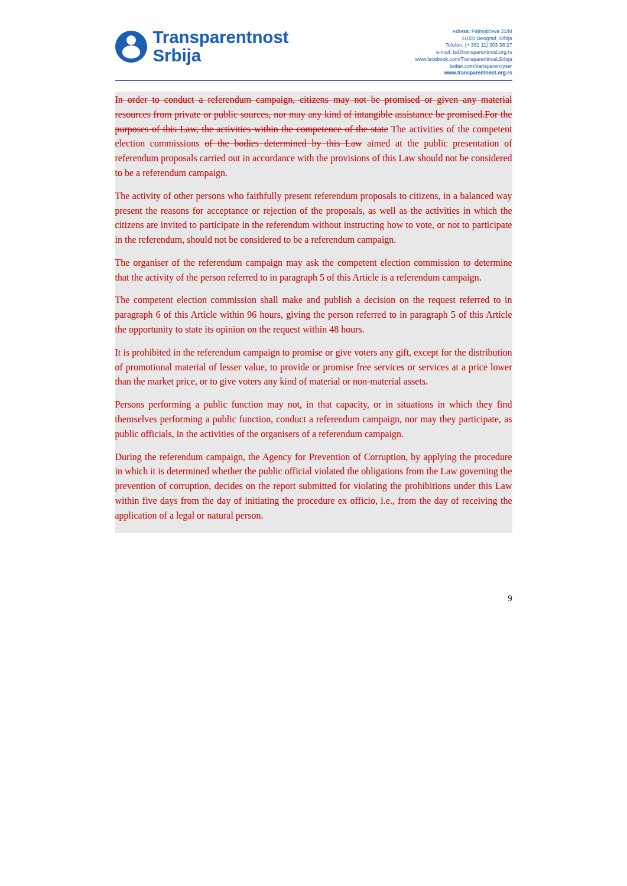Transparentnost
Srbija
Adresa: Palmotićeva 31/III
11000 Beograd, Srbija
Telefon: (+ 381 11) 303 38 27
e-mail: ts@transparentnost.org.rs
www.facebook.com/Transparentnost.Srbija
twitter.com/transparencyser
www.transparentnost.org.rs
In order to conduct a referendum campaign, citizens may not be promised or given any material resources from private or public sources, nor may any kind of intangible assistance be promised.For the purposes of this Law, the activities within the competence of the state The activities of the competent election commissions of the bodies determined by this Law aimed at the public presentation of referendum proposals carried out in accordance with the provisions of this Law should not be considered to be a referendum campaign.
The activity of other persons who faithfully present referendum proposals to citizens, in a balanced way present the reasons for acceptance or rejection of the proposals, as well as the activities in which the citizens are invited to participate in the referendum without instructing how to vote, or not to participate in the referendum, should not be considered to be a referendum campaign.
The organiser of the referendum campaign may ask the competent election commission to determine that the activity of the person referred to in paragraph 5 of this Article is a referendum campaign.
The competent election commission shall make and publish a decision on the request referred to in paragraph 6 of this Article within 96 hours, giving the person referred to in paragraph 5 of this Article the opportunity to state its opinion on the request within 48 hours.
It is prohibited in the referendum campaign to promise or give voters any gift, except for the distribution of promotional material of lesser value, to provide or promise free services or services at a price lower than the market price, or to give voters any kind of material or non-material assets.
Persons performing a public function may not, in that capacity, or in situations in which they find themselves performing a public function, conduct a referendum campaign, nor may they participate, as public officials, in the activities of the organisers of a referendum campaign.
During the referendum campaign, the Agency for Prevention of Corruption, by applying the procedure in which it is determined whether the public official violated the obligations from the Law governing the prevention of corruption, decides on the report submitted for violating the prohibitions under this Law within five days from the day of initiating the procedure ex officio, i.e., from the day of receiving the application of a legal or natural person.
9